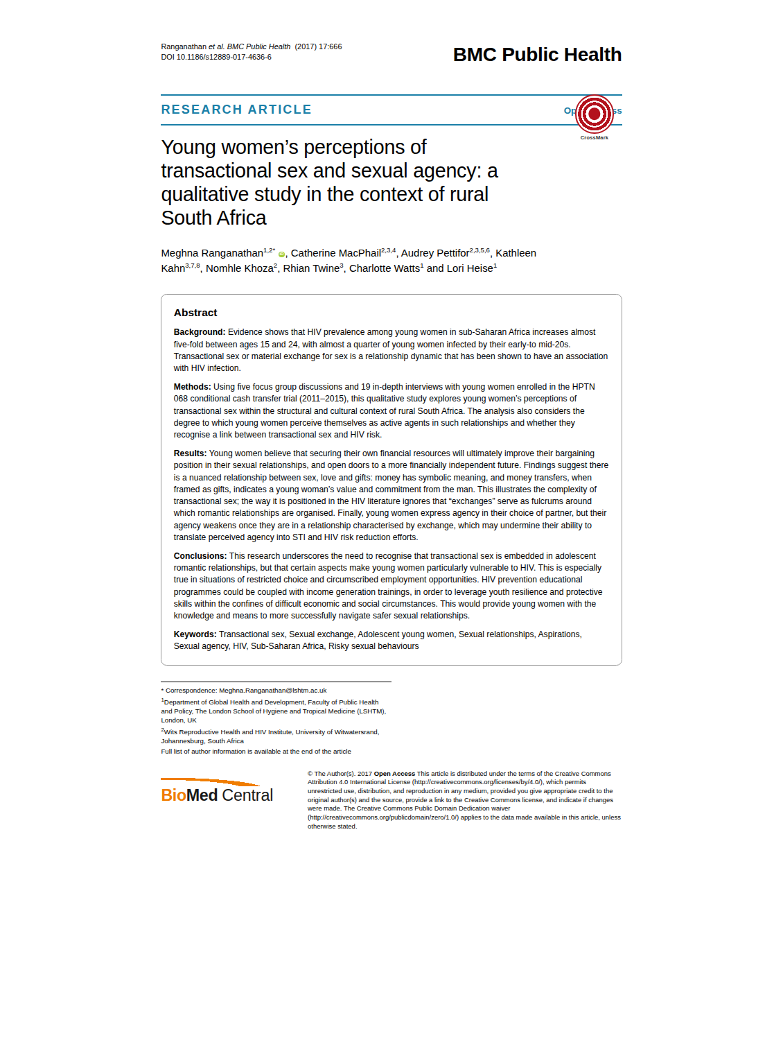Ranganathan et al. BMC Public Health (2017) 17:666
DOI 10.1186/s12889-017-4636-6
BMC Public Health
Research Article
Open Access
CrossMark
Young women’s perceptions of transactional sex and sexual agency: a qualitative study in the context of rural South Africa
Meghna Ranganathan1,2* , Catherine MacPhail2,3,4, Audrey Pettifor2,3,5,6, Kathleen Kahn3,7,8, Nomhle Khoza2, Rhian Twine3, Charlotte Watts1 and Lori Heise1
Abstract
Background: Evidence shows that HIV prevalence among young women in sub-Saharan Africa increases almost five-fold between ages 15 and 24, with almost a quarter of young women infected by their early-to mid-20s. Transactional sex or material exchange for sex is a relationship dynamic that has been shown to have an association with HIV infection.
Methods: Using five focus group discussions and 19 in-depth interviews with young women enrolled in the HPTN 068 conditional cash transfer trial (2011–2015), this qualitative study explores young women’s perceptions of transactional sex within the structural and cultural context of rural South Africa. The analysis also considers the degree to which young women perceive themselves as active agents in such relationships and whether they recognise a link between transactional sex and HIV risk.
Results: Young women believe that securing their own financial resources will ultimately improve their bargaining position in their sexual relationships, and open doors to a more financially independent future. Findings suggest there is a nuanced relationship between sex, love and gifts: money has symbolic meaning, and money transfers, when framed as gifts, indicates a young woman’s value and commitment from the man. This illustrates the complexity of transactional sex; the way it is positioned in the HIV literature ignores that “exchanges” serve as fulcrums around which romantic relationships are organised. Finally, young women express agency in their choice of partner, but their agency weakens once they are in a relationship characterised by exchange, which may undermine their ability to translate perceived agency into STI and HIV risk reduction efforts.
Conclusions: This research underscores the need to recognise that transactional sex is embedded in adolescent romantic relationships, but that certain aspects make young women particularly vulnerable to HIV. This is especially true in situations of restricted choice and circumscribed employment opportunities. HIV prevention educational programmes could be coupled with income generation trainings, in order to leverage youth resilience and protective skills within the confines of difficult economic and social circumstances. This would provide young women with the knowledge and means to more successfully navigate safer sexual relationships.
Keywords: Transactional sex, Sexual exchange, Adolescent young women, Sexual relationships, Aspirations, Sexual agency, HIV, Sub-Saharan Africa, Risky sexual behaviours
* Correspondence: Meghna.Ranganathan@lshtm.ac.uk
1Department of Global Health and Development, Faculty of Public Health and Policy, The London School of Hygiene and Tropical Medicine (LSHTM), London, UK
2Wits Reproductive Health and HIV Institute, University of Witwatersrand, Johannesburg, South Africa
Full list of author information is available at the end of the article
Bio Med Central
© The Author(s). 2017 Open Access This article is distributed under the terms of the Creative Commons Attribution 4.0 International License (http://creativecommons.org/licenses/by/4.0/), which permits unrestricted use, distribution, and reproduction in any medium, provided you give appropriate credit to the original author(s) and the source, provide a link to the Creative Commons license, and indicate if changes were made. The Creative Commons Public Domain Dedication waiver (http://creativecommons.org/publicdomain/zero/1.0/) applies to the data made available in this article, unless otherwise stated.